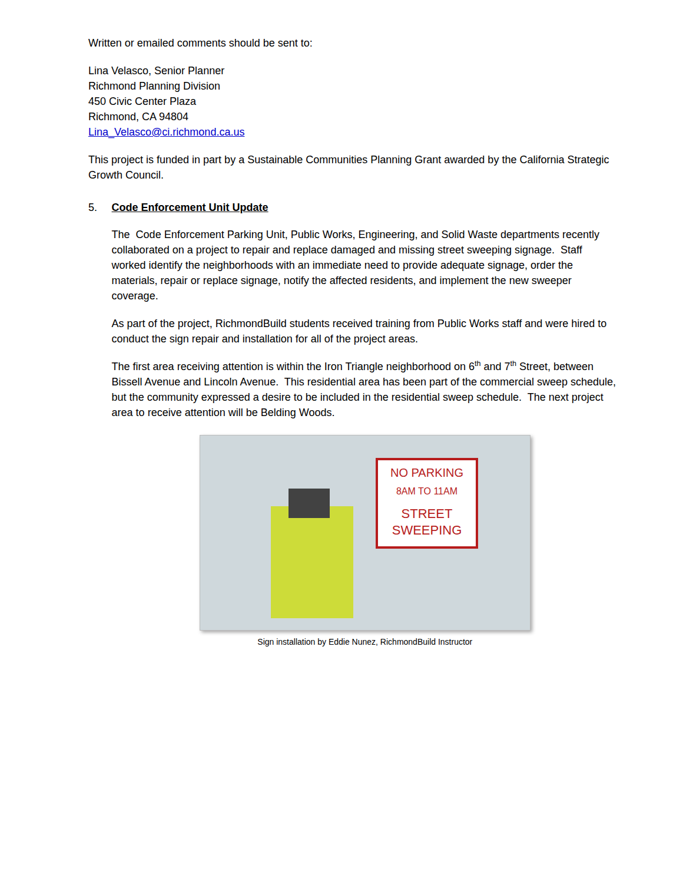Written or emailed comments should be sent to:
Lina Velasco, Senior Planner
Richmond Planning Division
450 Civic Center Plaza
Richmond, CA 94804
Lina_Velasco@ci.richmond.ca.us
This project is funded in part by a Sustainable Communities Planning Grant awarded by the California Strategic Growth Council.
5. Code Enforcement Unit Update
The Code Enforcement Parking Unit, Public Works, Engineering, and Solid Waste departments recently collaborated on a project to repair and replace damaged and missing street sweeping signage. Staff worked identify the neighborhoods with an immediate need to provide adequate signage, order the materials, repair or replace signage, notify the affected residents, and implement the new sweeper coverage.
As part of the project, RichmondBuild students received training from Public Works staff and were hired to conduct the sign repair and installation for all of the project areas.
The first area receiving attention is within the Iron Triangle neighborhood on 6th and 7th Street, between Bissell Avenue and Lincoln Avenue. This residential area has been part of the commercial sweep schedule, but the community expressed a desire to be included in the residential sweep schedule. The next project area to receive attention will be Belding Woods.
Sign installation by Eddie Nunez, RichmondBuild Instructor